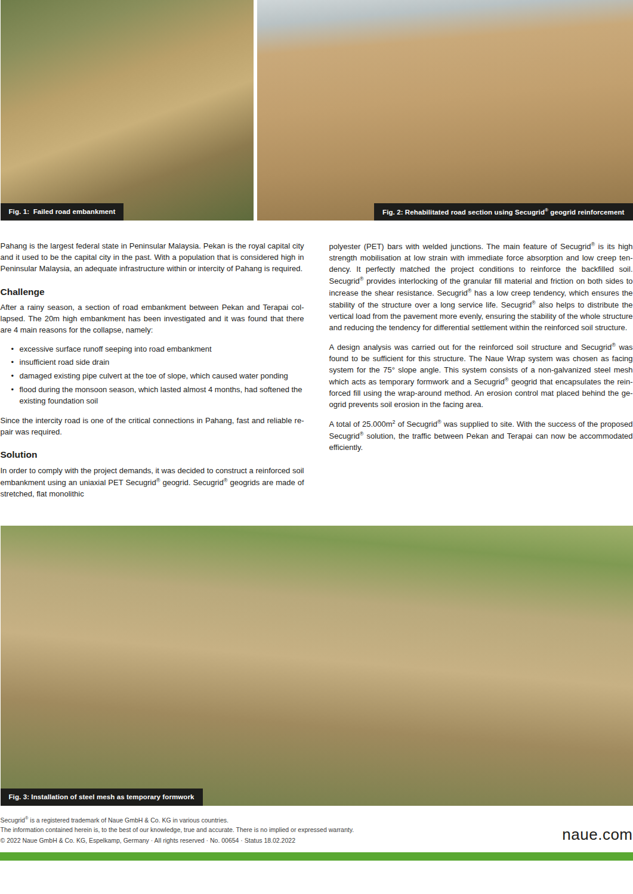Fig. 1: Failed road embankment
Fig. 2: Rehabilitated road section using Secugrid® geogrid reinforcement
Pahang is the largest federal state in Peninsular Malaysia. Pekan is the royal capital city and it used to be the capital city in the past. With a population that is considered high in Peninsular Malaysia, an adequate infrastructure within or intercity of Pahang is required.
Challenge
After a rainy season, a section of road embankment between Pekan and Terapai collapsed. The 20m high embankment has been investigated and it was found that there are 4 main reasons for the collapse, namely:
excessive surface runoff seeping into road embankment
insufficient road side drain
damaged existing pipe culvert at the toe of slope, which caused water ponding
flood during the monsoon season, which lasted almost 4 months, had softened the existing foundation soil
Since the intercity road is one of the critical connections in Pahang, fast and reliable repair was required.
Solution
In order to comply with the project demands, it was decided to construct a reinforced soil embankment using an uniaxial PET Secugrid® geogrid. Secugrid® geogrids are made of stretched, flat monolithic
polyester (PET) bars with welded junctions. The main feature of Secugrid® is its high strength mobilisation at low strain with immediate force absorption and low creep tendency. It perfectly matched the project conditions to reinforce the backfilled soil. Secugrid® provides interlocking of the granular fill material and friction on both sides to increase the shear resistance. Secugrid® has a low creep tendency, which ensures the stability of the structure over a long service life. Secugrid® also helps to distribute the vertical load from the pavement more evenly, ensuring the stability of the whole structure and reducing the tendency for differential settlement within the reinforced soil structure.
A design analysis was carried out for the reinforced soil structure and Secugrid® was found to be sufficient for this structure. The Naue Wrap system was chosen as facing system for the 75° slope angle. This system consists of a non-galvanized steel mesh which acts as temporary formwork and a Secugrid® geogrid that encapsulates the reinforced fill using the wrap-around method. An erosion control mat placed behind the geogrid prevents soil erosion in the facing area.
A total of 25.000m2 of Secugrid® was supplied to site. With the success of the proposed Secugrid® solution, the traffic between Pekan and Terapai can now be accommodated efficiently.
Fig. 3: Installation of steel mesh as temporary formwork
Secugrid® is a registered trademark of Naue GmbH & Co. KG in various countries.
The information contained herein is, to the best of our knowledge, true and accurate. There is no implied or expressed warranty.
© 2022 Naue GmbH & Co. KG, Espelkamp, Germany · All rights reserved · No. 00654 · Status 18.02.2022
naue.com